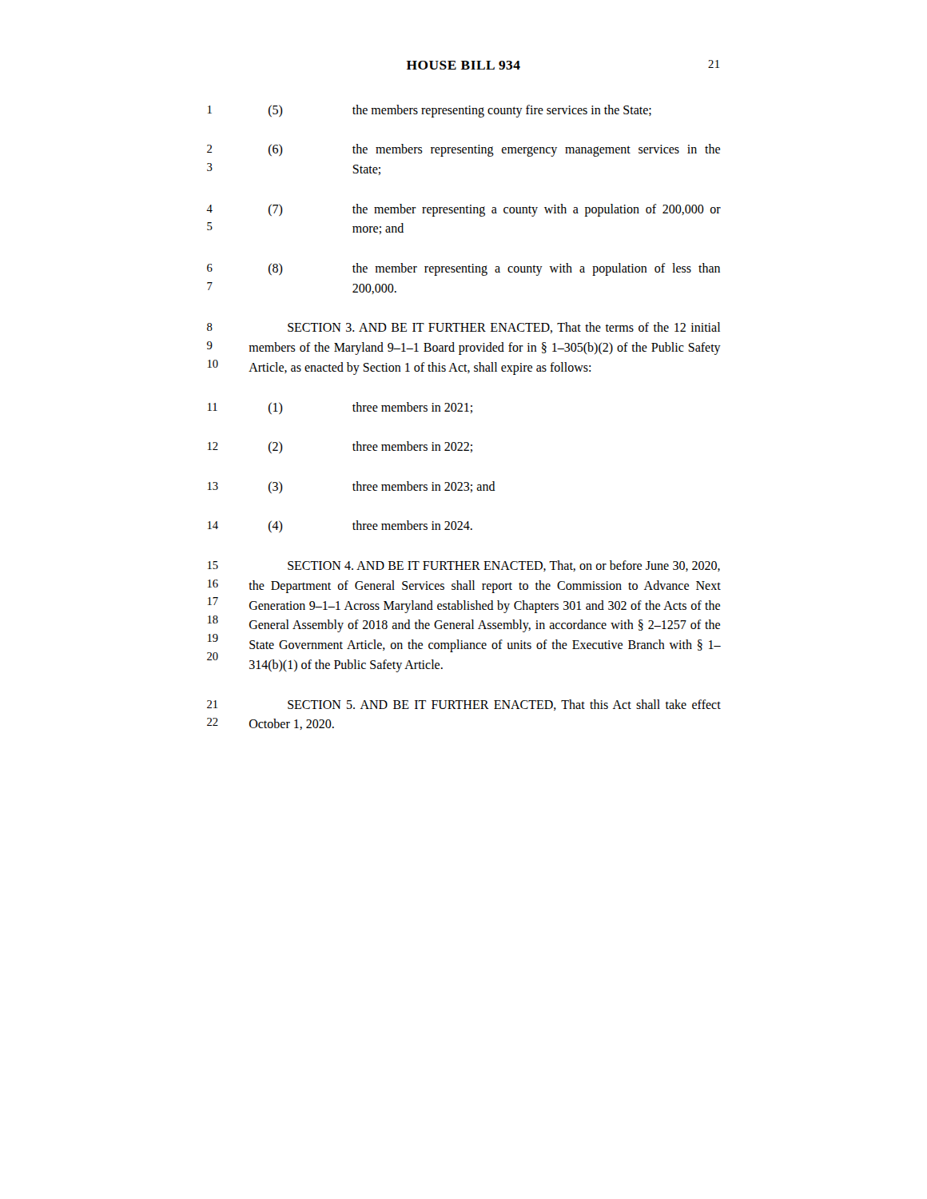HOUSE BILL 934 21
| 1 | (5) the members representing county fire services in the State; |
| 2 3 | (6) the members representing emergency management services in the State; |
| 4 5 | (7) the member representing a county with a population of 200,000 or more; and |
| 6 7 | (8) the member representing a county with a population of less than 200,000. |
| 8 9 10 | SECTION 3. AND BE IT FURTHER ENACTED, That the terms of the 12 initial members of the Maryland 9–1–1 Board provided for in § 1–305(b)(2) of the Public Safety Article, as enacted by Section 1 of this Act, shall expire as follows: |
| 11 | (1) three members in 2021; |
| 12 | (2) three members in 2022; |
| 13 | (3) three members in 2023; and |
| 14 | (4) three members in 2024. |
| 15 16 17 18 19 20 | SECTION 4. AND BE IT FURTHER ENACTED, That, on or before June 30, 2020, the Department of General Services shall report to the Commission to Advance Next Generation 9–1–1 Across Maryland established by Chapters 301 and 302 of the Acts of the General Assembly of 2018 and the General Assembly, in accordance with § 2–1257 of the State Government Article, on the compliance of units of the Executive Branch with § 1–314(b)(1) of the Public Safety Article. |
| 21 22 | SECTION 5. AND BE IT FURTHER ENACTED, That this Act shall take effect October 1, 2020. |